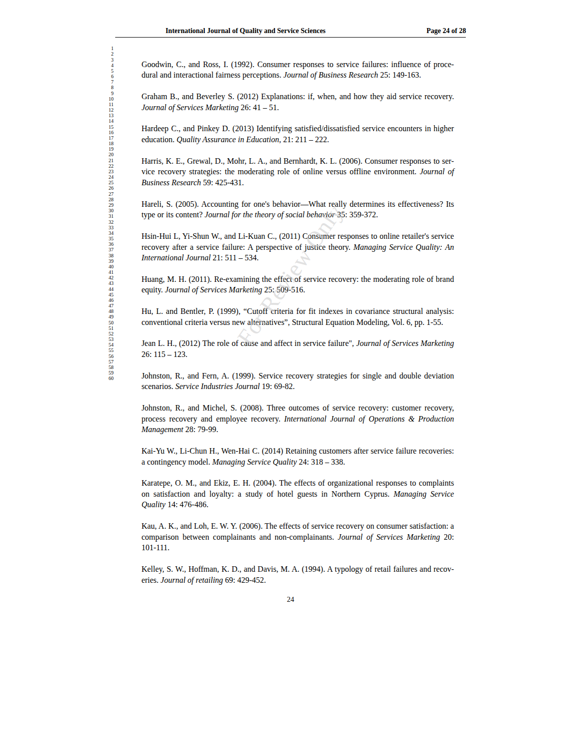International Journal of Quality and Service Sciences Page 24 of 28
12345 678910 1112131415 1617181920 2122232425 2627282930 3132333435 3637383940 4142434445 4647484950 5152535455 5657585960
For Review Only
Goodwin, C., and Ross, I. (1992). Consumer responses to service failures: influence of procedural and interactional fairness perceptions. Journal of Business Research 25: 149-163.
Graham B., and Beverley S. (2012) Explanations: if, when, and how they aid service recovery. Journal of Services Marketing 26: 41 – 51.
Hardeep C., and Pinkey D. (2013) Identifying satisfied/dissatisfied service encounters in higher education. Quality Assurance in Education, 21: 211 – 222.
Harris, K. E., Grewal, D., Mohr, L. A., and Bernhardt, K. L. (2006). Consumer responses to service recovery strategies: the moderating role of online versus offline environment. Journal of Business Research 59: 425-431.
Hareli, S. (2005). Accounting for one's behavior—What really determines its effectiveness? Its type or its content? Journal for the theory of social behavior 35: 359-372.
Hsin-Hui L, Yi-Shun W., and Li-Kuan C., (2011) Consumer responses to online retailer's service recovery after a service failure: A perspective of justice theory. Managing Service Quality: An International Journal 21: 511 – 534.
Huang, M. H. (2011). Re-examining the effect of service recovery: the moderating role of brand equity. Journal of Services Marketing 25: 509-516.
Hu, L. and Bentler, P. (1999), “Cutoff criteria for fit indexes in covariance structural analysis: conventional criteria versus new alternatives”, Structural Equation Modeling, Vol. 6, pp. 1-55.
Jean L. H., (2012) The role of cause and affect in service failure", Journal of Services Marketing 26: 115 – 123.
Johnston, R., and Fern, A. (1999). Service recovery strategies for single and double deviation scenarios. Service Industries Journal 19: 69-82.
Johnston, R., and Michel, S. (2008). Three outcomes of service recovery: customer recovery, process recovery and employee recovery. International Journal of Operations & Production Management 28: 79-99.
Kai-Yu W., Li-Chun H., Wen-Hai C. (2014) Retaining customers after service failure recoveries: a contingency model. Managing Service Quality 24: 318 – 338.
Karatepe, O. M., and Ekiz, E. H. (2004). The effects of organizational responses to complaints on satisfaction and loyalty: a study of hotel guests in Northern Cyprus. Managing Service Quality 14: 476-486.
Kau, A. K., and Loh, E. W. Y. (2006). The effects of service recovery on consumer satisfaction: a comparison between complainants and non-complainants. Journal of Services Marketing 20: 101-111.
Kelley, S. W., Hoffman, K. D., and Davis, M. A. (1994). A typology of retail failures and recoveries. Journal of retailing 69: 429-452.
24